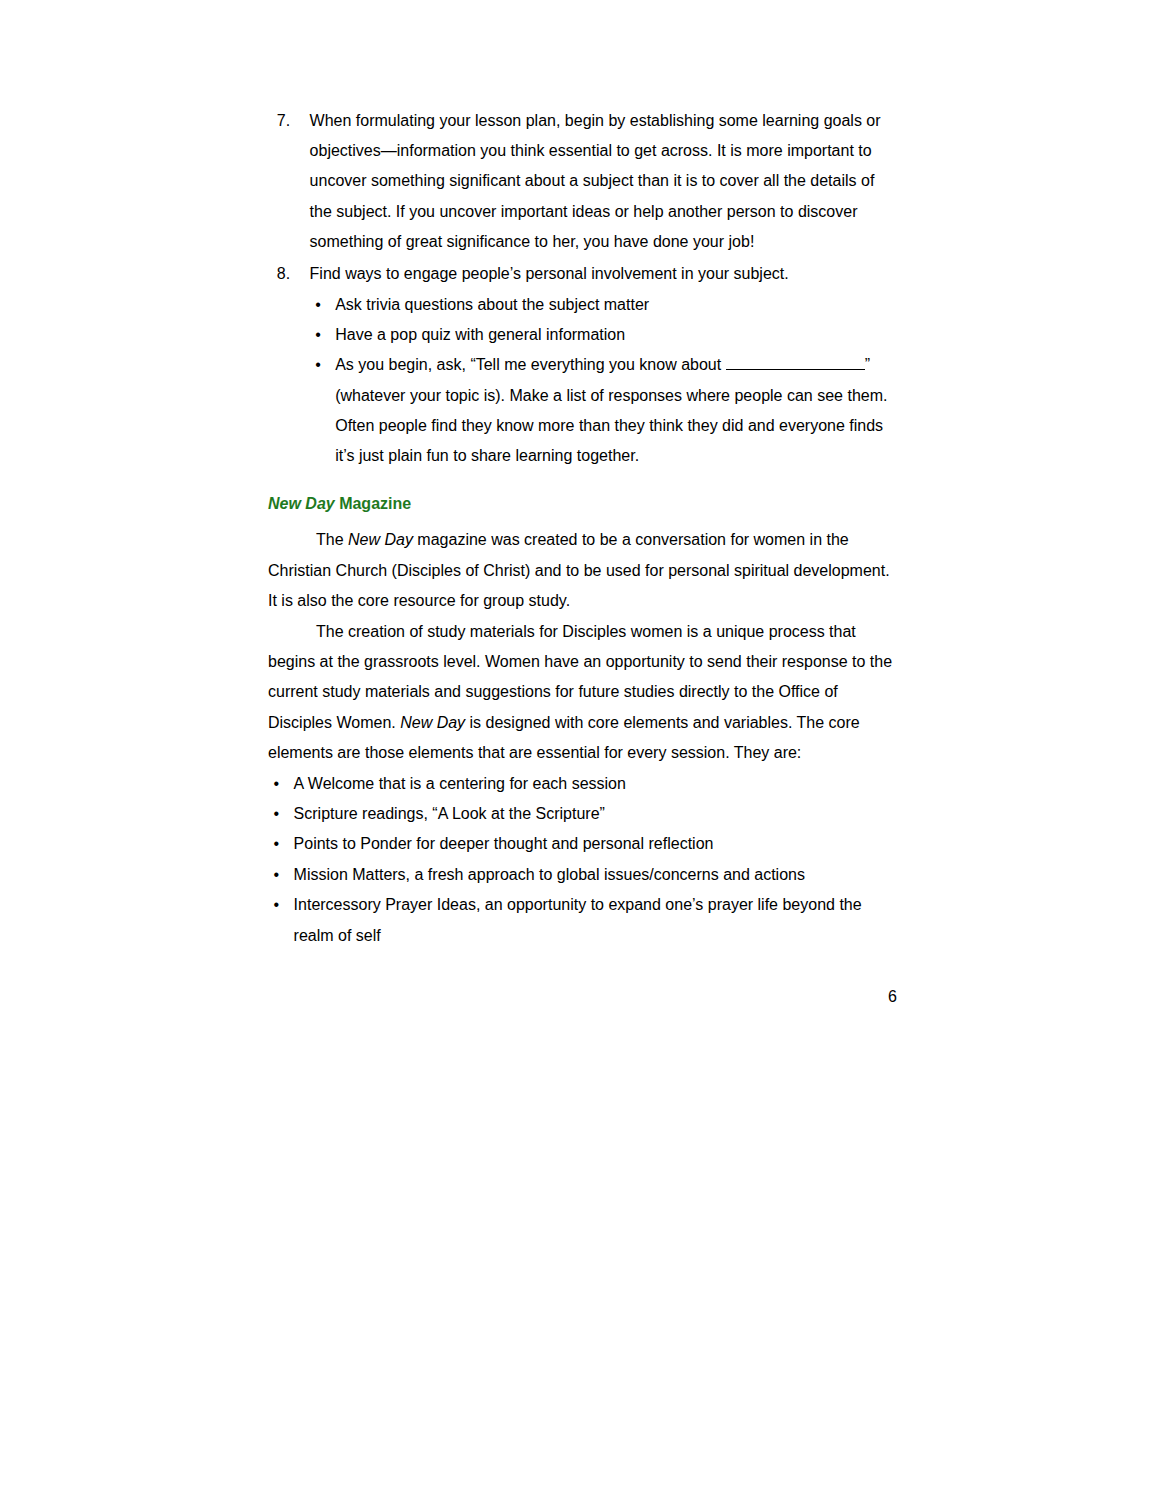7. When formulating your lesson plan, begin by establishing some learning goals or objectives—information you think essential to get across. It is more important to uncover something significant about a subject than it is to cover all the details of the subject. If you uncover important ideas or help another person to discover something of great significance to her, you have done your job!
8. Find ways to engage people’s personal involvement in your subject.
Ask trivia questions about the subject matter
Have a pop quiz with general information
As you begin, ask, “Tell me everything you know about ” (whatever your topic is). Make a list of responses where people can see them. Often people find they know more than they think they did and everyone finds it’s just plain fun to share learning together.
New Day Magazine
The New Day magazine was created to be a conversation for women in the Christian Church (Disciples of Christ) and to be used for personal spiritual development. It is also the core resource for group study.
The creation of study materials for Disciples women is a unique process that begins at the grassroots level. Women have an opportunity to send their response to the current study materials and suggestions for future studies directly to the Office of Disciples Women. New Day is designed with core elements and variables. The core elements are those elements that are essential for every session. They are:
A Welcome that is a centering for each session
Scripture readings, “A Look at the Scripture”
Points to Ponder for deeper thought and personal reflection
Mission Matters, a fresh approach to global issues/concerns and actions
Intercessory Prayer Ideas, an opportunity to expand one’s prayer life beyond the realm of self
6